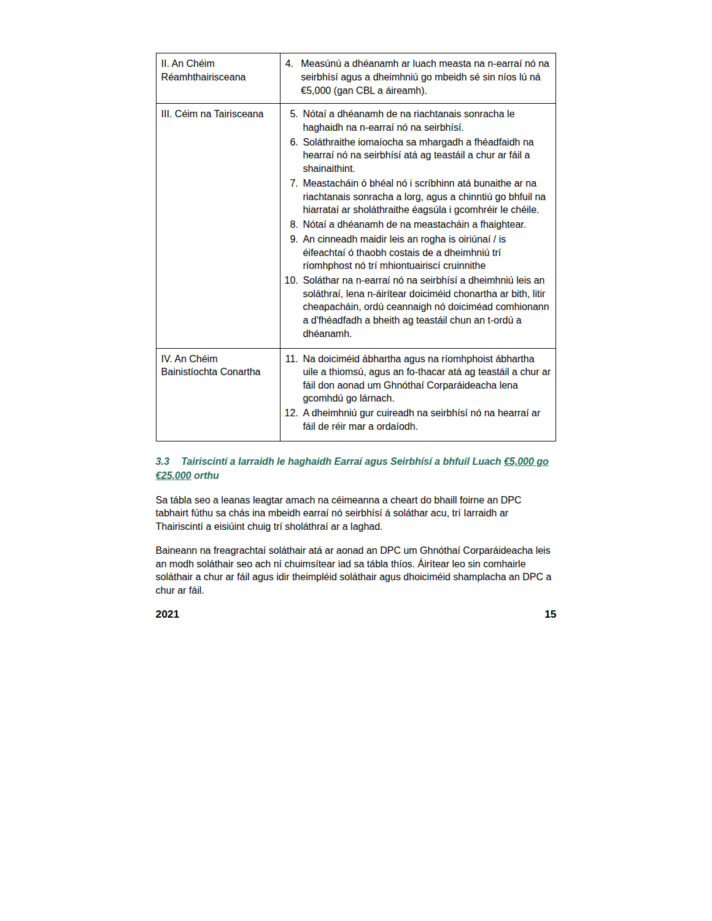| II. An Chéim Réamhthairisceana | 4. Measúnú a dhéanamh ar luach measta na n-earraí nó na seirbhísí agus a dheimhniú go mbeidh sé sin níos lú ná €5,000 (gan CBL a áireamh). |
| III. Céim na Tairisceana | Nótaí a dhéanamh de na riachtanais sonracha le haghaidh na n-earraí nó na seirbhísí. Soláthraithe iomaíocha sa mhargadh a fhéadfaidh na hearraí nó na seirbhísí atá ag teastáil a chur ar fáil a shainaithint. Meastacháin ó bhéal nó i scríbhinn atá bunaithe ar na riachtanais sonracha a lorg, agus a chinntiú go bhfuil na hiarrataí ar sholáthraithe éagsúla i gcomhréir le chéile. Nótaí a dhéanamh de na meastacháin a fhaightear. An cinneadh maidir leis an rogha is oiriúnaí / is éifeachtaí ó thaobh costais de a dheimhniú trí ríomhphost nó trí mhiontuairiscí cruinnithe Soláthar na n-earraí nó na seirbhísí a dheimhniú leis an soláthraí, lena n-áirítear doiciméid chonartha ar bith, litir cheapacháin, ordú ceannaigh nó doiciméad comhionann a d'fhéadfadh a bheith ag teastáil chun an t-ordú a dhéanamh. |
| IV. An Chéim Bainistíochta Conartha | Na doiciméid ábhartha agus na ríomhphoist ábhartha uile a thiomsú, agus an fo-thacar atá ag teastáil a chur ar fáil don aonad um Ghnóthaí Corparáideacha lena gcomhdú go lárnach. A dheimhniú gur cuireadh na seirbhísí nó na hearraí ar fáil de réir mar a ordaíodh. |
3.3 Tairiscintí a Iarraidh le haghaidh Earraí agus Seirbhísí a bhfuil Luach €5,000 go €25,000 orthu
Sa tábla seo a leanas leagtar amach na céimeanna a cheart do bhaill foirne an DPC tabhairt fúthu sa chás ina mbeidh earraí nó seirbhísí á soláthar acu, trí Iarraidh ar Thairiscintí a eisiúint chuig trí sholáthraí ar a laghad.
Baineann na freagrachtaí soláthair atá ar aonad an DPC um Ghnóthaí Corparáideacha leis an modh soláthair seo ach ní chuimsítear iad sa tábla thíos. Áirítear leo sin comhairle soláthair a chur ar fáil agus idir theimpléid soláthair agus dhoiciméid shamplacha an DPC a chur ar fáil.
2021 15